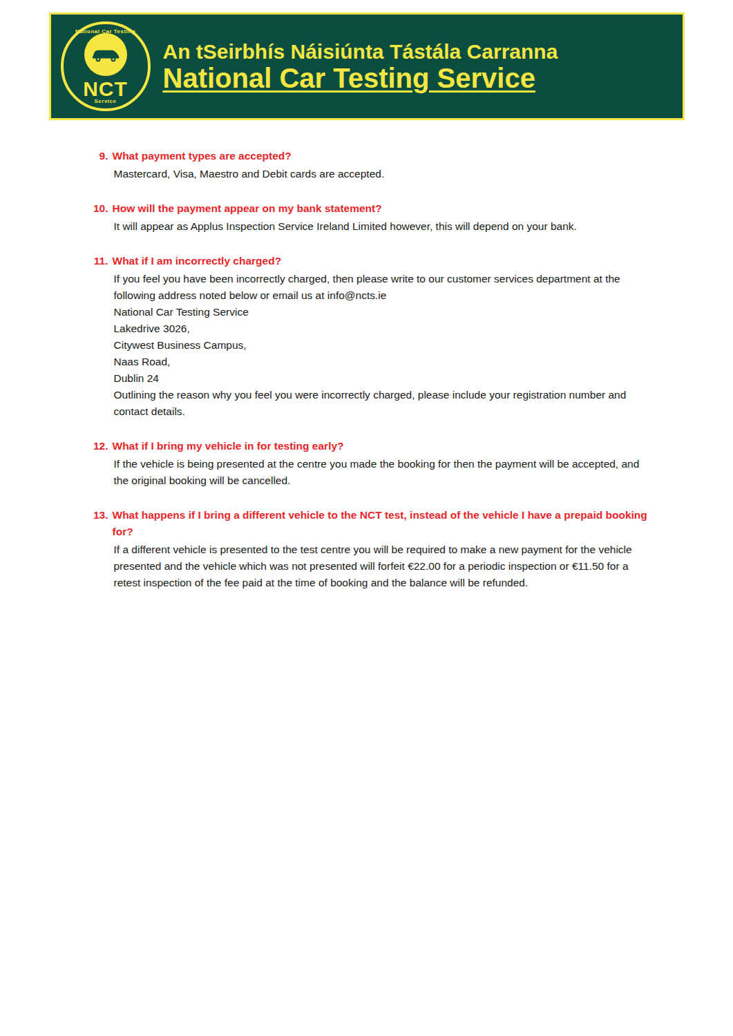National Car Testing
NCT
Service
An tSeirbhís Náisiúnta Tástála Carranna
National Car Testing Service
9.
What payment types are accepted?
Mastercard, Visa, Maestro and Debit cards are accepted.
10.
How will the payment appear on my bank statement?
It will appear as Applus Inspection Service Ireland Limited however, this will depend on your bank.
11.
What if I am incorrectly charged?
If you feel you have been incorrectly charged, then please write to our customer services department at the following address noted below or email us at info@ncts.ie
National Car Testing Service
Lakedrive 3026,
Citywest Business Campus,
Naas Road,
Dublin 24
Outlining the reason why you feel you were incorrectly charged, please include your registration number and contact details.
12.
What if I bring my vehicle in for testing early?
If the vehicle is being presented at the centre you made the booking for then the payment will be accepted, and the original booking will be cancelled.
13.
What happens if I bring a different vehicle to the NCT test, instead of the vehicle I have a prepaid booking for?
If a different vehicle is presented to the test centre you will be required to make a new payment for the vehicle presented and the vehicle which was not presented will forfeit €22.00 for a periodic inspection or €11.50 for a retest inspection of the fee paid at the time of booking and the balance will be refunded.